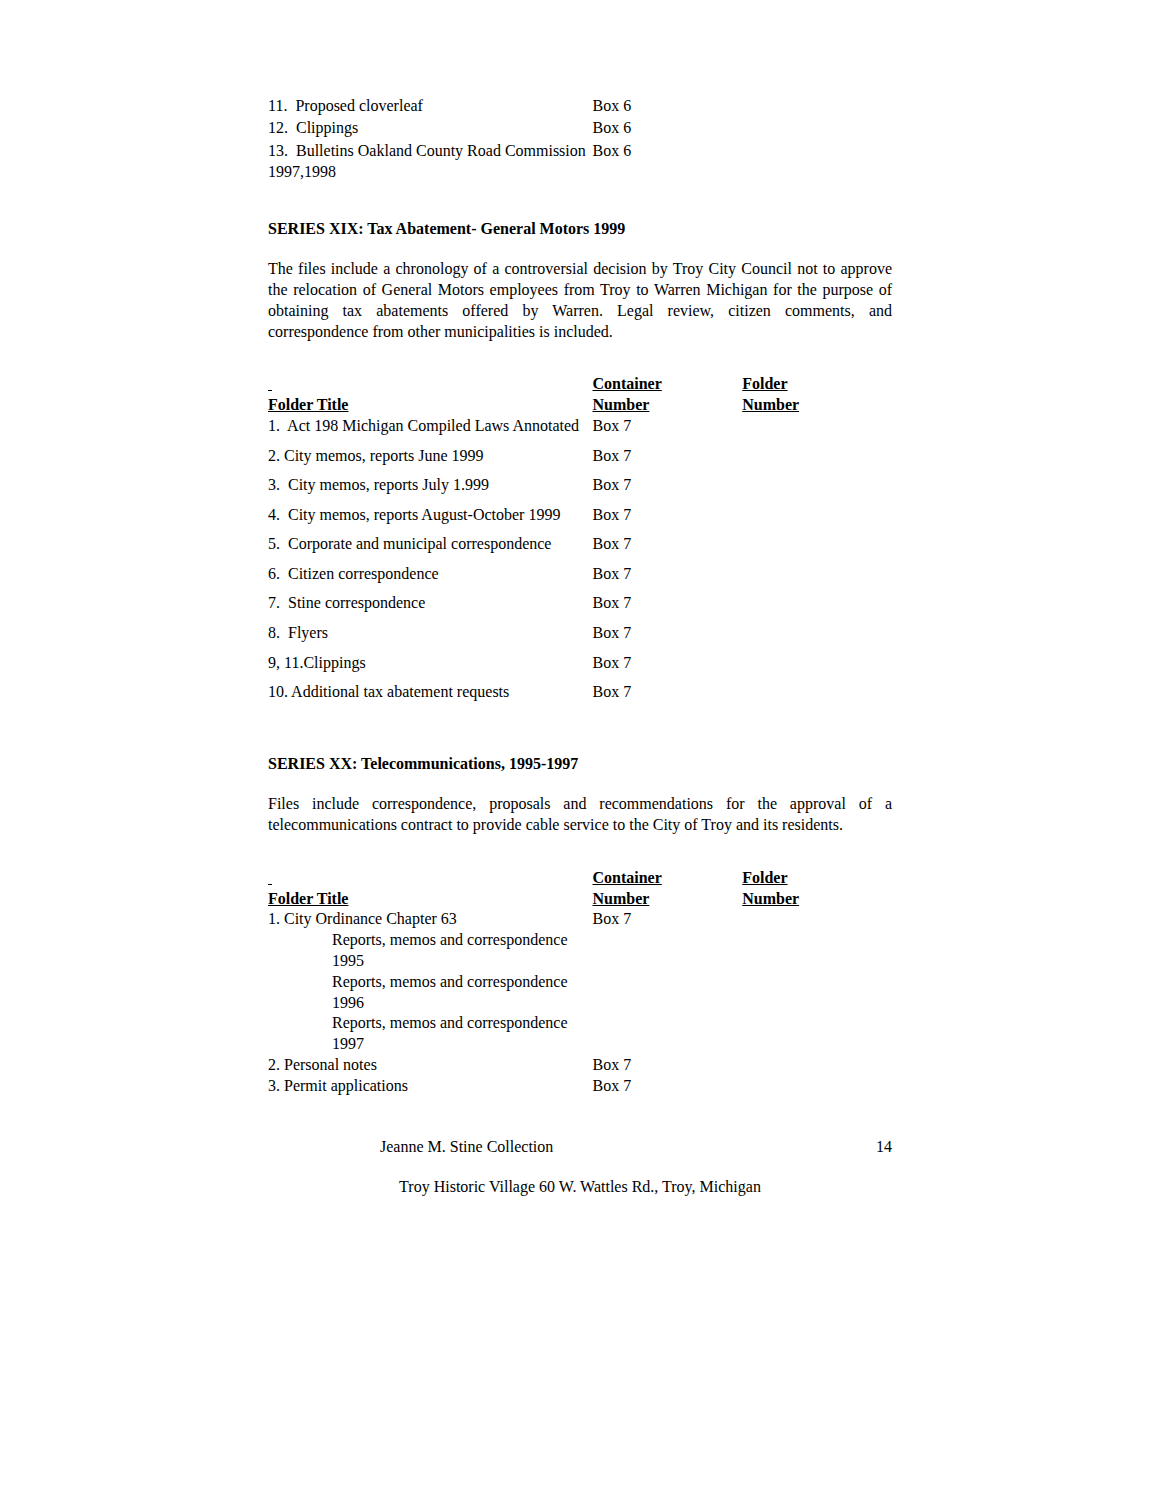| 11. Proposed cloverleaf | Box 6 | |
| 12. Clippings | Box 6 | |
| 13. Bulletins Oakland County Road Commission 1997,1998 | Box 6 | |
SERIES XIX: Tax Abatement- General Motors 1999
The files include a chronology of a controversial decision by Troy City Council not to approve the relocation of General Motors employees from Troy to Warren Michigan for the purpose of obtaining tax abatements offered by Warren. Legal review, citizen comments, and correspondence from other municipalities is included.
| | Container | Folder |
| Folder Title | Number | Number |
| 1. Act 198 Michigan Compiled Laws Annotated | Box 7 | |
| 2. City memos, reports June 1999 | Box 7 | |
| 3. City memos, reports July 1.999 | Box 7 | |
| 4. City memos, reports August-October 1999 | Box 7 | |
| 5. Corporate and municipal correspondence | Box 7 | |
| 6. Citizen correspondence | Box 7 | |
| 7. Stine correspondence | Box 7 | |
| 8. Flyers | Box 7 | |
| 9, 11.Clippings | Box 7 | |
| 10. Additional tax abatement requests | Box 7 | |
SERIES XX: Telecommunications, 1995-1997
Files include correspondence, proposals and recommendations for the approval of a telecommunications contract to provide cable service to the City of Troy and its residents.
| | Container | Folder |
| Folder Title | Number | Number |
| 1. City Ordinance Chapter 63 | Box 7 | |
| Reports, memos and correspondence 1995 | | |
| Reports, memos and correspondence 1996 | | |
| Reports, memos and correspondence 1997 | | |
| 2. Personal notes | Box 7 | |
| 3. Permit applications | Box 7 | |
Jeanne M. Stine Collection 14
Troy Historic Village 60 W. Wattles Rd., Troy, Michigan